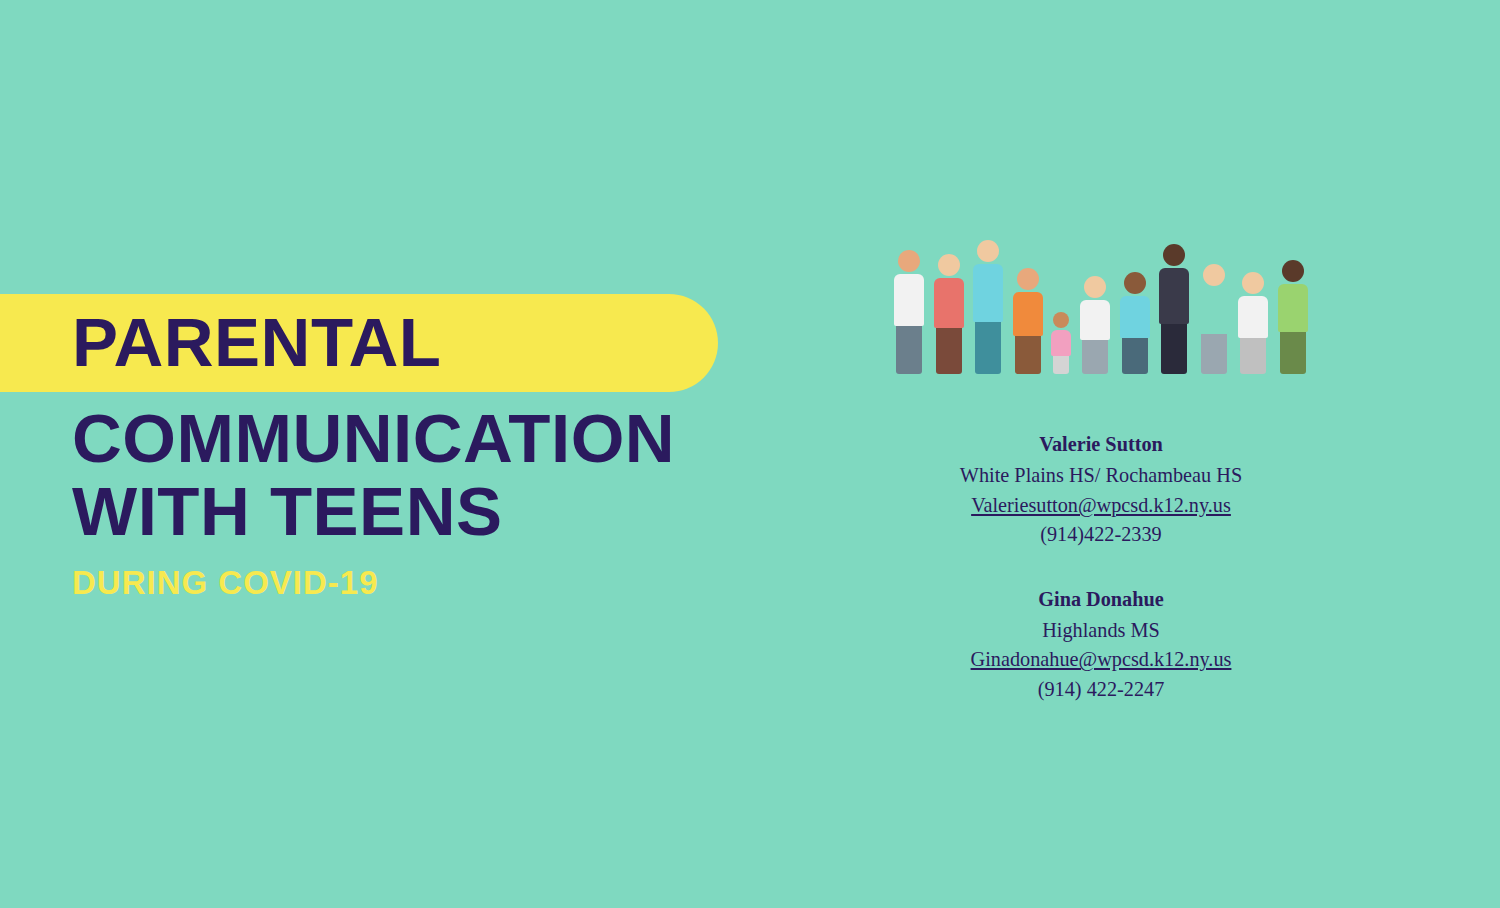Parental Communication with Teens During COVID-19
Valerie Sutton White Plains HS/ Rochambeau HS
Valeriesutton@wpcsd.k12.ny.us
(914)422-2339
Gina Donahue Highlands MS
Ginadonahue@wpcsd.k12.ny.us
(914) 422-2247